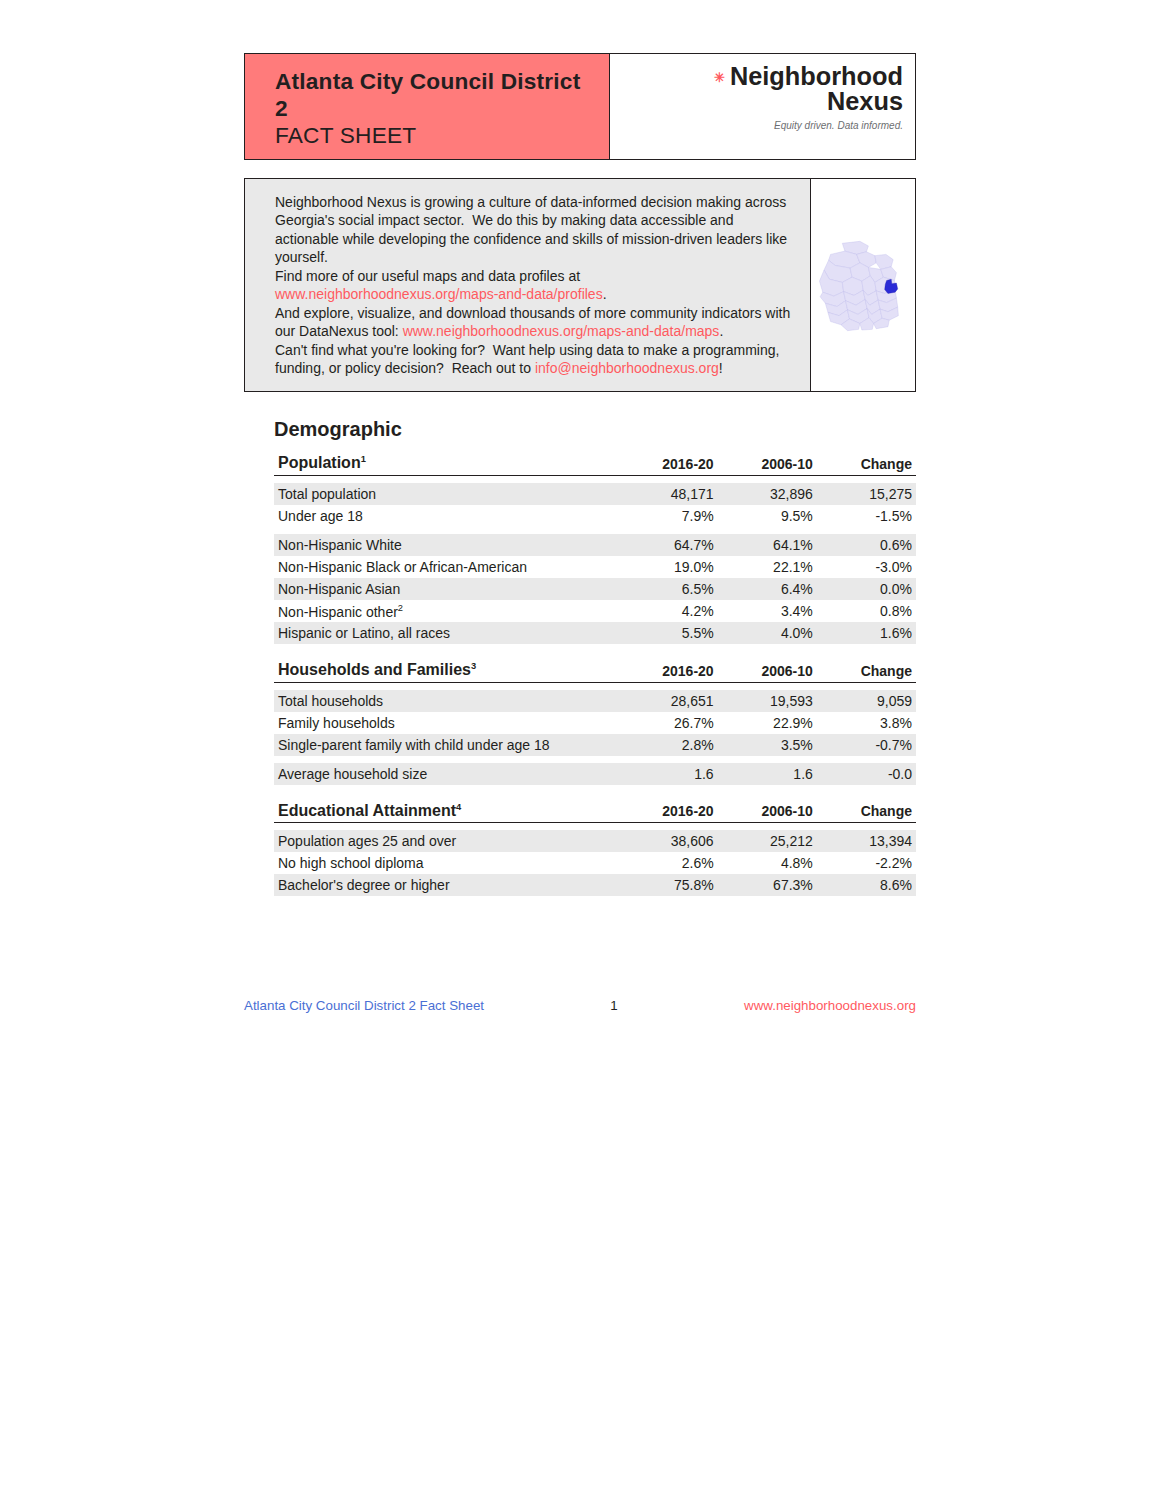Atlanta City Council District 2
FACT SHEET
Neighborhood
Nexus
Equity driven. Data informed.
Neighborhood Nexus is growing a culture of data-informed decision making across Georgia's social impact sector. We do this by making data accessible and actionable while developing the confidence and skills of mission-driven leaders like yourself.
Find more of our useful maps and data profiles at www.neighborhoodnexus.org/maps-and-data/profiles.
And explore, visualize, and download thousands of more community indicators with our DataNexus tool: www.neighborhoodnexus.org/maps-and-data/maps.
Can't find what you're looking for? Want help using data to make a programming, funding, or policy decision? Reach out to info@neighborhoodnexus.org!
Demographic
| Population 1 | 2016-20 | 2006-10 | Change |
| --- | --- | --- | --- |
| Total population | 48,171 | 32,896 | 15,275 |
| Under age 18 | 7.9% | 9.5% | -1.5% |
| Non-Hispanic White | 64.7% | 64.1% | 0.6% |
| Non-Hispanic Black or African-American | 19.0% | 22.1% | -3.0% |
| Non-Hispanic Asian | 6.5% | 6.4% | 0.0% |
| Non-Hispanic other 2 | 4.2% | 3.4% | 0.8% |
| Hispanic or Latino, all races | 5.5% | 4.0% | 1.6% |
| Households and Families 3 | 2016-20 | 2006-10 | Change |
| Total households | 28,651 | 19,593 | 9,059 |
| Family households | 26.7% | 22.9% | 3.8% |
| Single-parent family with child under age 18 | 2.8% | 3.5% | -0.7% |
| Average household size | 1.6 | 1.6 | -0.0 |
| Educational Attainment 4 | 2016-20 | 2006-10 | Change |
| Population ages 25 and over | 38,606 | 25,212 | 13,394 |
| No high school diploma | 2.6% | 4.8% | -2.2% |
| Bachelor's degree or higher | 75.8% | 67.3% | 8.6% |
Atlanta City Council District 2 Fact Sheet
1
www.neighborhoodnexus.org